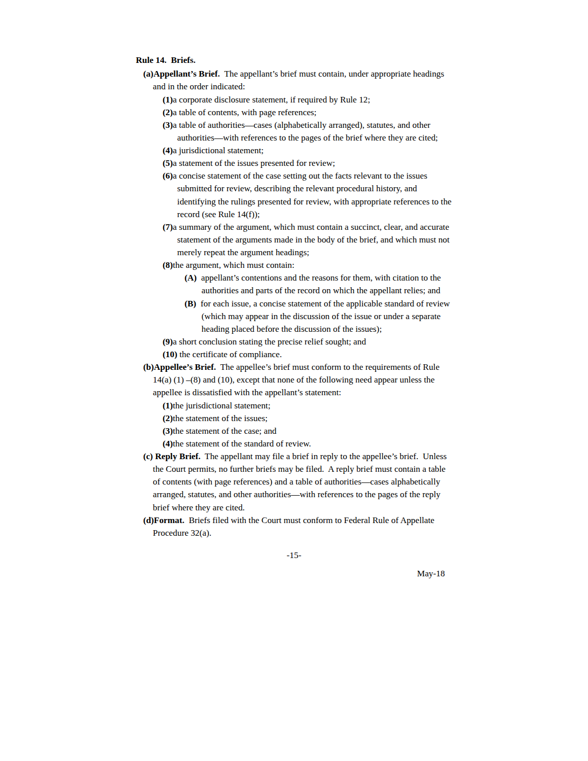Rule 14. Briefs.
(a) Appellant’s Brief. The appellant’s brief must contain, under appropriate headings and in the order indicated:
(1) a corporate disclosure statement, if required by Rule 12;
(2) a table of contents, with page references;
(3) a table of authorities—cases (alphabetically arranged), statutes, and other authorities—with references to the pages of the brief where they are cited;
(4) a jurisdictional statement;
(5) a statement of the issues presented for review;
(6) a concise statement of the case setting out the facts relevant to the issues submitted for review, describing the relevant procedural history, and identifying the rulings presented for review, with appropriate references to the record (see Rule 14(f));
(7) a summary of the argument, which must contain a succinct, clear, and accurate statement of the arguments made in the body of the brief, and which must not merely repeat the argument headings;
(8) the argument, which must contain:
(A) appellant’s contentions and the reasons for them, with citation to the authorities and parts of the record on which the appellant relies; and
(B) for each issue, a concise statement of the applicable standard of review (which may appear in the discussion of the issue or under a separate heading placed before the discussion of the issues);
(9) a short conclusion stating the precise relief sought; and
(10) the certificate of compliance.
(b) Appellee’s Brief. The appellee’s brief must conform to the requirements of Rule 14(a) (1) –(8) and (10), except that none of the following need appear unless the appellee is dissatisfied with the appellant’s statement:
(1) the jurisdictional statement;
(2) the statement of the issues;
(3) the statement of the case; and
(4) the statement of the standard of review.
(c) Reply Brief. The appellant may file a brief in reply to the appellee’s brief. Unless the Court permits, no further briefs may be filed. A reply brief must contain a table of contents (with page references) and a table of authorities—cases alphabetically arranged, statutes, and other authorities—with references to the pages of the reply brief where they are cited.
(d) Format. Briefs filed with the Court must conform to Federal Rule of Appellate Procedure 32(a).
-15-
May-18